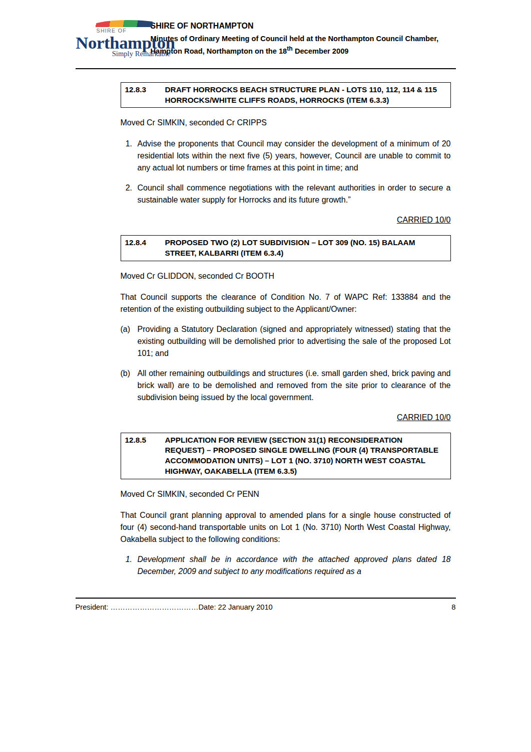SHIRE OF Northampton Simply Remarkable
SHIRE OF NORTHAMPTON
Minutes of Ordinary Meeting of Council held at the Northampton Council Chamber,
Hampton Road, Northampton on the 18th December 2009
12.8.3 DRAFT HORROCKS BEACH STRUCTURE PLAN - LOTS 110, 112, 114 & 115 HORROCKS/WHITE CLIFFS ROADS, HORROCKS (ITEM 6.3.3)
Moved Cr SIMKIN, seconded Cr CRIPPS
Advise the proponents that Council may consider the development of a minimum of 20 residential lots within the next five (5) years, however, Council are unable to commit to any actual lot numbers or time frames at this point in time; and
Council shall commence negotiations with the relevant authorities in order to secure a sustainable water supply for Horrocks and its future growth.”
CARRIED 10/0
12.8.4 PROPOSED TWO (2) LOT SUBDIVISION – LOT 309 (NO. 15) BALAAM STREET, KALBARRI (ITEM 6.3.4)
Moved Cr GLIDDON, seconded Cr BOOTH
That Council supports the clearance of Condition No. 7 of WAPC Ref: 133884 and the retention of the existing outbuilding subject to the Applicant/Owner:
(a) Providing a Statutory Declaration (signed and appropriately witnessed) stating that the existing outbuilding will be demolished prior to advertising the sale of the proposed Lot 101; and
(b) All other remaining outbuildings and structures (i.e. small garden shed, brick paving and brick wall) are to be demolished and removed from the site prior to clearance of the subdivision being issued by the local government.
CARRIED 10/0
12.8.5 APPLICATION FOR REVIEW (SECTION 31(1) RECONSIDERATION REQUEST) – PROPOSED SINGLE DWELLING (FOUR (4) TRANSPORTABLE ACCOMMODATION UNITS) – LOT 1 (NO. 3710) NORTH WEST COASTAL HIGHWAY, OAKABELLA (ITEM 6.3.5)
Moved Cr SIMKIN, seconded Cr PENN
That Council grant planning approval to amended plans for a single house constructed of four (4) second-hand transportable units on Lot 1 (No. 3710) North West Coastal Highway, Oakabella subject to the following conditions:
Development shall be in accordance with the attached approved plans dated 18 December, 2009 and subject to any modifications required as a
President: ………………………………Date: 22 January 2010 8